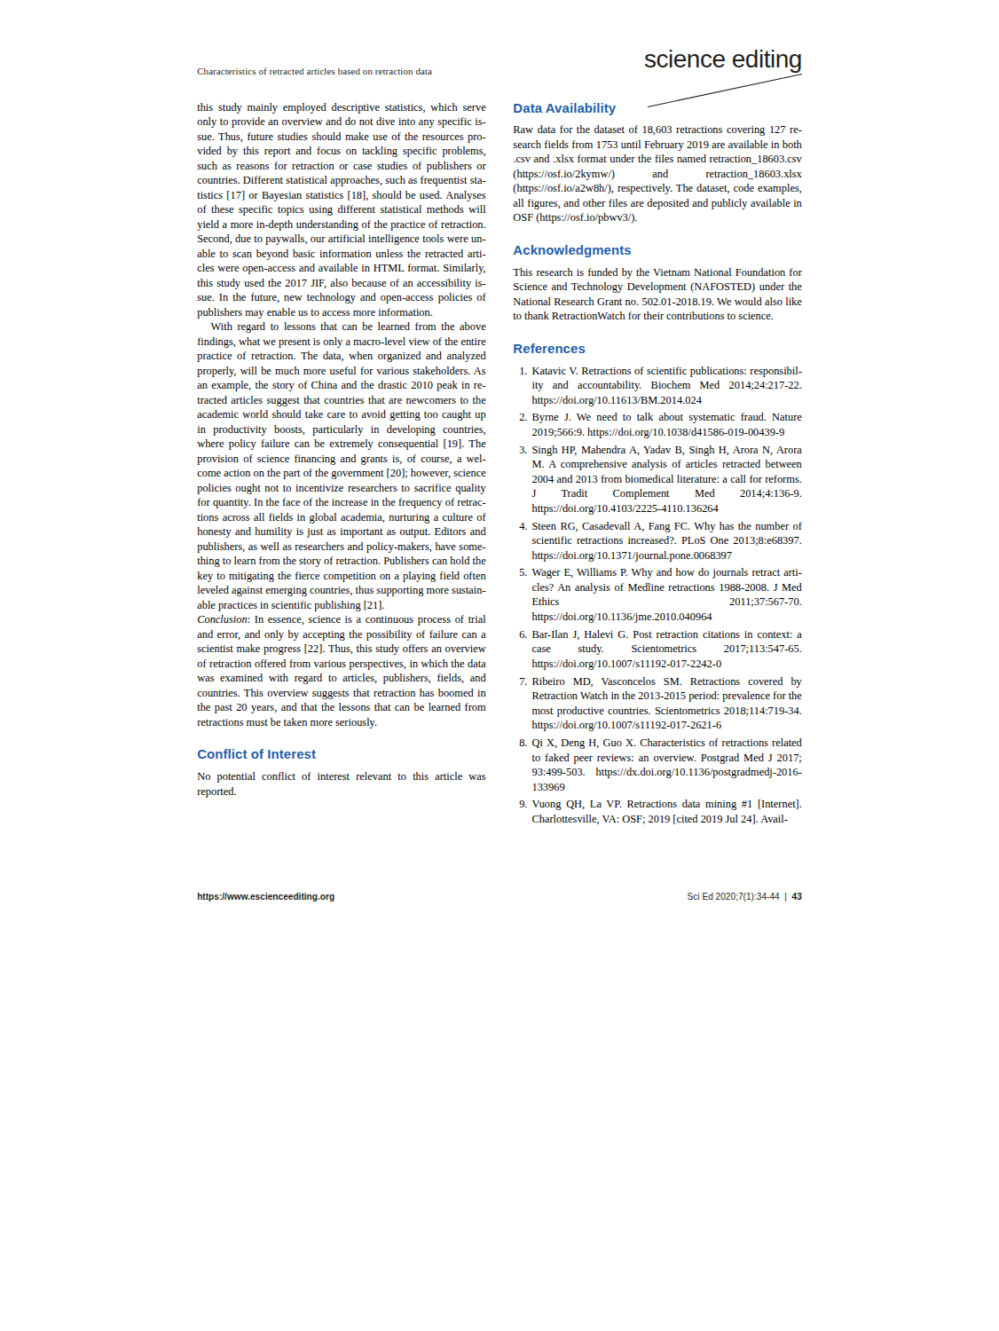Characteristics of retracted articles based on retraction data
science editing
this study mainly employed descriptive statistics, which serve only to provide an overview and do not dive into any specific issue. Thus, future studies should make use of the resources provided by this report and focus on tackling specific problems, such as reasons for retraction or case studies of publishers or countries. Different statistical approaches, such as frequentist statistics [17] or Bayesian statistics [18], should be used. Analyses of these specific topics using different statistical methods will yield a more in-depth understanding of the practice of retraction. Second, due to paywalls, our artificial intelligence tools were unable to scan beyond basic information unless the retracted articles were open-access and available in HTML format. Similarly, this study used the 2017 JIF, also because of an accessibility issue. In the future, new technology and open-access policies of publishers may enable us to access more information.
With regard to lessons that can be learned from the above findings, what we present is only a macro-level view of the entire practice of retraction. The data, when organized and analyzed properly, will be much more useful for various stakeholders. As an example, the story of China and the drastic 2010 peak in retracted articles suggest that countries that are newcomers to the academic world should take care to avoid getting too caught up in productivity boosts, particularly in developing countries, where policy failure can be extremely consequential [19]. The provision of science financing and grants is, of course, a welcome action on the part of the government [20]; however, science policies ought not to incentivize researchers to sacrifice quality for quantity. In the face of the increase in the frequency of retractions across all fields in global academia, nurturing a culture of honesty and humility is just as important as output. Editors and publishers, as well as researchers and policy-makers, have something to learn from the story of retraction. Publishers can hold the key to mitigating the fierce competition on a playing field often leveled against emerging countries, thus supporting more sustainable practices in scientific publishing [21].
Conclusion: In essence, science is a continuous process of trial and error, and only by accepting the possibility of failure can a scientist make progress [22]. Thus, this study offers an overview of retraction offered from various perspectives, in which the data was examined with regard to articles, publishers, fields, and countries. This overview suggests that retraction has boomed in the past 20 years, and that the lessons that can be learned from retractions must be taken more seriously.
Conflict of Interest
No potential conflict of interest relevant to this article was reported.
Data Availability
Raw data for the dataset of 18,603 retractions covering 127 research fields from 1753 until February 2019 are available in both .csv and .xlsx format under the files named retraction_18603.csv (https://osf.io/2kymw/) and retraction_18603.xlsx (https://osf.io/a2w8h/), respectively. The dataset, code examples, all figures, and other files are deposited and publicly available in OSF (https://osf.io/pbwv3/).
Acknowledgments
This research is funded by the Vietnam National Foundation for Science and Technology Development (NAFOSTED) under the National Research Grant no. 502.01-2018.19. We would also like to thank RetractionWatch for their contributions to science.
References
Katavic V. Retractions of scientific publications: responsibility and accountability. Biochem Med 2014;24:217-22. https://doi.org/10.11613/BM.2014.024
Byrne J. We need to talk about systematic fraud. Nature 2019;566:9. https://doi.org/10.1038/d41586-019-00439-9
Singh HP, Mahendra A, Yadav B, Singh H, Arora N, Arora M. A comprehensive analysis of articles retracted between 2004 and 2013 from biomedical literature: a call for reforms. J Tradit Complement Med 2014;4:136-9. https://doi.org/10.4103/2225-4110.136264
Steen RG, Casadevall A, Fang FC. Why has the number of scientific retractions increased?. PLoS One 2013;8:e68397. https://doi.org/10.1371/journal.pone.0068397
Wager E, Williams P. Why and how do journals retract articles? An analysis of Medline retractions 1988-2008. J Med Ethics 2011;37:567-70. https://doi.org/10.1136/jme.2010.040964
Bar-Ilan J, Halevi G. Post retraction citations in context: a case study. Scientometrics 2017;113:547-65. https://doi.org/10.1007/s11192-017-2242-0
Ribeiro MD, Vasconcelos SM. Retractions covered by Retraction Watch in the 2013-2015 period: prevalence for the most productive countries. Scientometrics 2018;114:719-34. https://doi.org/10.1007/s11192-017-2621-6
Qi X, Deng H, Guo X. Characteristics of retractions related to faked peer reviews: an overview. Postgrad Med J 2017; 93:499-503. https://dx.doi.org/10.1136/postgradmedj-2016-133969
Vuong QH, La VP. Retractions data mining #1 [Internet]. Charlottesville, VA: OSF; 2019 [cited 2019 Jul 24]. Avail-
https://www.escienceediting.org
Sci Ed 2020;7(1):34-44 | 43